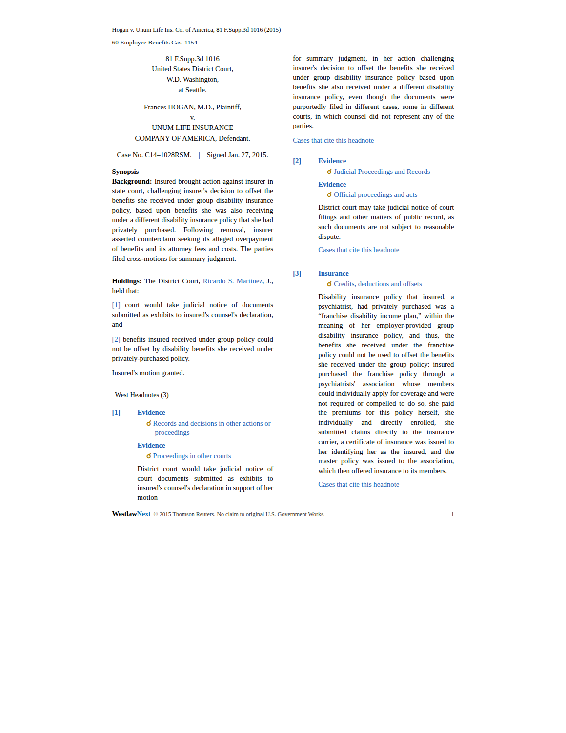Hogan v. Unum Life Ins. Co. of America, 81 F.Supp.3d 1016 (2015)
60 Employee Benefits Cas. 1154
81 F.Supp.3d 1016
United States District Court,
W.D. Washington,
at Seattle.
Frances HOGAN, M.D., Plaintiff,
v.
UNUM LIFE INSURANCE
COMPANY OF AMERICA, Defendant.
Case No. C14–1028RSM.|Signed Jan. 27, 2015.
Synopsis
Background: Insured brought action against insurer in state court, challenging insurer's decision to offset the benefits she received under group disability insurance policy, based upon benefits she was also receiving under a different disability insurance policy that she had privately purchased. Following removal, insurer asserted counterclaim seeking its alleged overpayment of benefits and its attorney fees and costs. The parties filed cross-motions for summary judgment.
Holdings: The District Court, Ricardo S. Martinez, J., held that:
[1] court would take judicial notice of documents submitted as exhibits to insured's counsel's declaration, and
[2] benefits insured received under group policy could not be offset by disability benefits she received under privately-purchased policy.
Insured's motion granted.
West Headnotes (3)
[1]
Evidence
☌Records and decisions in other actions or proceedings
Evidence
☌Proceedings in other courts
District court would take judicial notice of court documents submitted as exhibits to insured's counsel's declaration in support of her motion
for summary judgment, in her action challenging insurer's decision to offset the benefits she received under group disability insurance policy based upon benefits she also received under a different disability insurance policy, even though the documents were purportedly filed in different cases, some in different courts, in which counsel did not represent any of the parties.
Cases that cite this headnote
[2]
Evidence
☌Judicial Proceedings and Records
Evidence
☌Official proceedings and acts
District court may take judicial notice of court filings and other matters of public record, as such documents are not subject to reasonable dispute.
Cases that cite this headnote
[3]
Insurance
☌Credits, deductions and offsets
Disability insurance policy that insured, a psychiatrist, had privately purchased was a “franchise disability income plan,” within the meaning of her employer-provided group disability insurance policy, and thus, the benefits she received under the franchise policy could not be used to offset the benefits she received under the group policy; insured purchased the franchise policy through a psychiatrists' association whose members could individually apply for coverage and were not required or compelled to do so, she paid the premiums for this policy herself, she individually and directly enrolled, she submitted claims directly to the insurance carrier, a certificate of insurance was issued to her identifying her as the insured, and the master policy was issued to the association, which then offered insurance to its members.
Cases that cite this headnote
West law Next © 2015 Thomson Reuters. No claim to original U.S. Government Works. 1